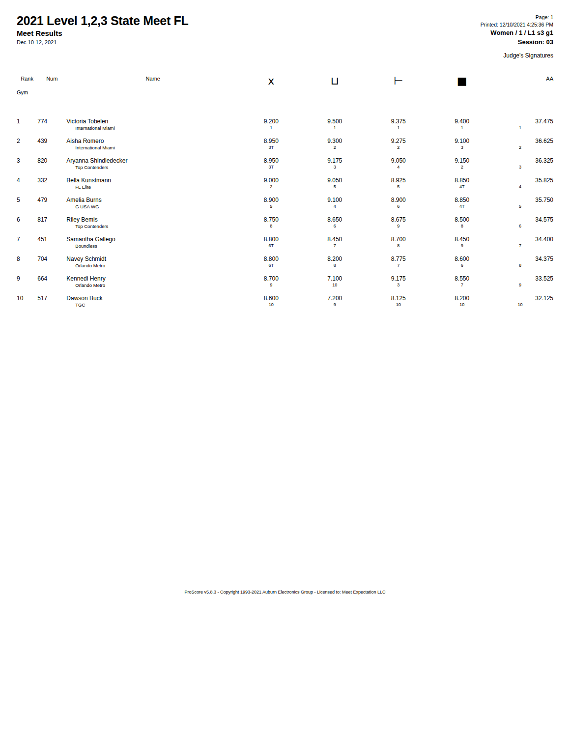2021 Level 1,2,3 State Meet FL
Meet Results
Dec 10-12, 2021
Page: 1
Printed: 12/10/2021 4:25:36 PM
Women / 1 / L1 s3 g1
Session: 03
Judge's Signatures
| Rank | Num | Name | x | ⊔ | ⊢ | ■ | AA |
| --- | --- | --- | --- | --- | --- | --- | --- |
| Gym | |
| 1 | 774 | Victoria Tobelen International Miami | 9.200 1 | 9.500 1 | 9.375 1 | 9.400 1 | 37.475 1 |
| 2 | 439 | Aisha Romero International Miami | 8.950 3T | 9.300 2 | 9.275 2 | 9.100 3 | 36.625 2 |
| 3 | 820 | Aryanna Shindledecker Top Contenders | 8.950 3T | 9.175 3 | 9.050 4 | 9.150 2 | 36.325 3 |
| 4 | 332 | Bella Kunstmann FL Elite | 9.000 2 | 9.050 5 | 8.925 5 | 8.850 4T | 35.825 4 |
| 5 | 479 | Amelia Burns G USA WG | 8.900 5 | 9.100 4 | 8.900 6 | 8.850 4T | 35.750 5 |
| 6 | 817 | Riley Bemis Top Contenders | 8.750 8 | 8.650 6 | 8.675 9 | 8.500 8 | 34.575 6 |
| 7 | 451 | Samantha Gallego Boundless | 8.800 6T | 8.450 7 | 8.700 8 | 8.450 9 | 34.400 7 |
| 8 | 704 | Navey Schmidt Orlando Metro | 8.800 6T | 8.200 8 | 8.775 7 | 8.600 6 | 34.375 8 |
| 9 | 664 | Kennedi Henry Orlando Metro | 8.700 9 | 7.100 10 | 9.175 3 | 8.550 7 | 33.525 9 |
| 10 | 517 | Dawson Buck TGC | 8.600 10 | 7.200 9 | 8.125 10 | 8.200 10 | 32.125 10 |
ProScore v5.8.3 - Copyright 1993-2021 Auburn Electronics Group - Licensed to: Meet Expectation LLC